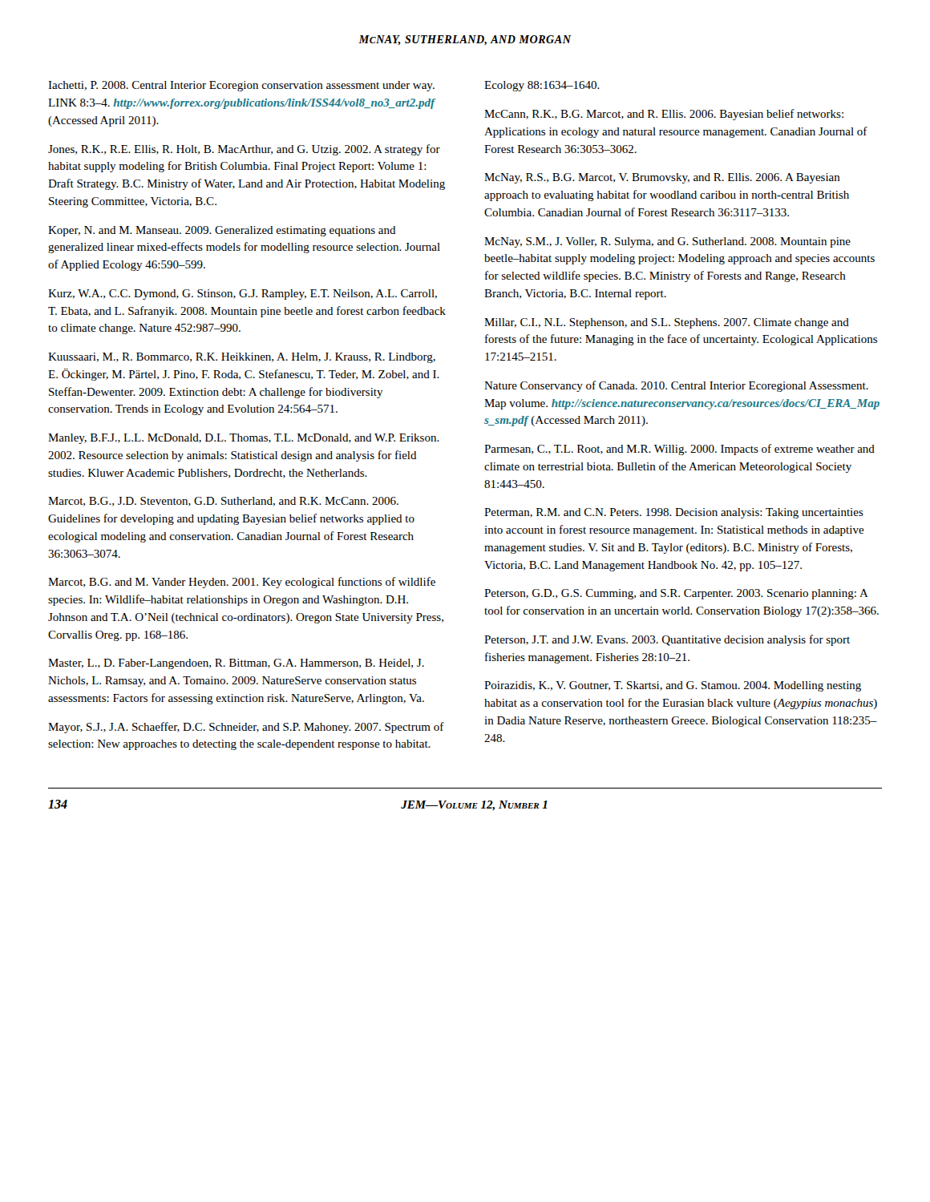MCNAY, SUTHERLAND, AND MORGAN
Iachetti, P. 2008. Central Interior Ecoregion conservation assessment under way. LINK 8:3–4. http://www.forrex.org/publications/link/ISS44/vol8_no3_art2.pdf (Accessed April 2011).
Jones, R.K., R.E. Ellis, R. Holt, B. MacArthur, and G. Utzig. 2002. A strategy for habitat supply modeling for British Columbia. Final Project Report: Volume 1: Draft Strategy. B.C. Ministry of Water, Land and Air Protection, Habitat Modeling Steering Committee, Victoria, B.C.
Koper, N. and M. Manseau. 2009. Generalized estimating equations and generalized linear mixed-effects models for modelling resource selection. Journal of Applied Ecology 46:590–599.
Kurz, W.A., C.C. Dymond, G. Stinson, G.J. Rampley, E.T. Neilson, A.L. Carroll, T. Ebata, and L. Safranyik. 2008. Mountain pine beetle and forest carbon feedback to climate change. Nature 452:987–990.
Kuussaari, M., R. Bommarco, R.K. Heikkinen, A. Helm, J. Krauss, R. Lindborg, E. Öckinger, M. Pärtel, J. Pino, F. Roda, C. Stefanescu, T. Teder, M. Zobel, and I. Steffan-Dewenter. 2009. Extinction debt: A challenge for biodiversity conservation. Trends in Ecology and Evolution 24:564–571.
Manley, B.F.J., L.L. McDonald, D.L. Thomas, T.L. McDonald, and W.P. Erikson. 2002. Resource selection by animals: Statistical design and analysis for field studies. Kluwer Academic Publishers, Dordrecht, the Netherlands.
Marcot, B.G., J.D. Steventon, G.D. Sutherland, and R.K. McCann. 2006. Guidelines for developing and updating Bayesian belief networks applied to ecological modeling and conservation. Canadian Journal of Forest Research 36:3063–3074.
Marcot, B.G. and M. Vander Heyden. 2001. Key ecological functions of wildlife species. In: Wildlife–habitat relationships in Oregon and Washington. D.H. Johnson and T.A. O’Neil (technical co-ordinators). Oregon State University Press, Corvallis Oreg. pp. 168–186.
Master, L., D. Faber-Langendoen, R. Bittman, G.A. Hammerson, B. Heidel, J. Nichols, L. Ramsay, and A. Tomaino. 2009. NatureServe conservation status assessments: Factors for assessing extinction risk. NatureServe, Arlington, Va.
Mayor, S.J., J.A. Schaeffer, D.C. Schneider, and S.P. Mahoney. 2007. Spectrum of selection: New approaches to detecting the scale-dependent response to habitat. Ecology 88:1634–1640.
McCann, R.K., B.G. Marcot, and R. Ellis. 2006. Bayesian belief networks: Applications in ecology and natural resource management. Canadian Journal of Forest Research 36:3053–3062.
McNay, R.S., B.G. Marcot, V. Brumovsky, and R. Ellis. 2006. A Bayesian approach to evaluating habitat for woodland caribou in north-central British Columbia. Canadian Journal of Forest Research 36:3117–3133.
McNay, S.M., J. Voller, R. Sulyma, and G. Sutherland. 2008. Mountain pine beetle–habitat supply modeling project: Modeling approach and species accounts for selected wildlife species. B.C. Ministry of Forests and Range, Research Branch, Victoria, B.C. Internal report.
Millar, C.I., N.L. Stephenson, and S.L. Stephens. 2007. Climate change and forests of the future: Managing in the face of uncertainty. Ecological Applications 17:2145–2151.
Nature Conservancy of Canada. 2010. Central Interior Ecoregional Assessment. Map volume. http://science.natureconservancy.ca/resources/docs/CI_ERA_Maps_sm.pdf (Accessed March 2011).
Parmesan, C., T.L. Root, and M.R. Willig. 2000. Impacts of extreme weather and climate on terrestrial biota. Bulletin of the American Meteorological Society 81:443–450.
Peterman, R.M. and C.N. Peters. 1998. Decision analysis: Taking uncertainties into account in forest resource management. In: Statistical methods in adaptive management studies. V. Sit and B. Taylor (editors). B.C. Ministry of Forests, Victoria, B.C. Land Management Handbook No. 42, pp. 105–127.
Peterson, G.D., G.S. Cumming, and S.R. Carpenter. 2003. Scenario planning: A tool for conservation in an uncertain world. Conservation Biology 17(2):358–366.
Peterson, J.T. and J.W. Evans. 2003. Quantitative decision analysis for sport fisheries management. Fisheries 28:10–21.
Poirazidis, K., V. Goutner, T. Skartsi, and G. Stamou. 2004. Modelling nesting habitat as a conservation tool for the Eurasian black vulture (Aegypius monachus) in Dadia Nature Reserve, northeastern Greece. Biological Conservation 118:235–248.
134 JEM—Volume 12, Number 1